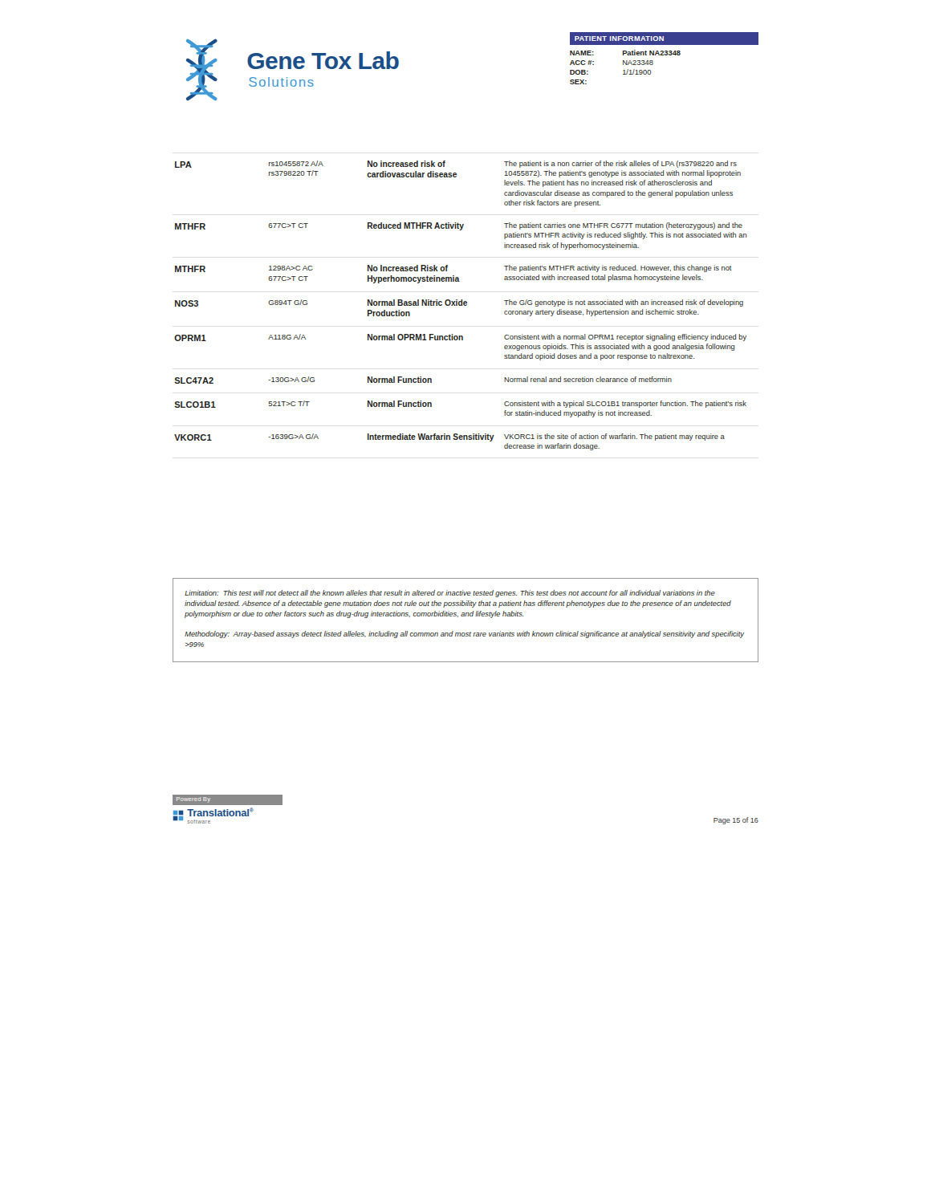Gene Tox Lab
Solutions
PATIENT INFORMATION
| NAME: | Patient NA23348 |
| ACC #: | NA23348 |
| DOB: | 1/1/1900 |
| SEX: | |
| LPA | rs10455872 A/A rs3798220 T/T | No increased risk of cardiovascular disease | The patient is a non carrier of the risk alleles of LPA (rs3798220 and rs 10455872). The patient's genotype is associated with normal lipoprotein levels. The patient has no increased risk of atherosclerosis and cardiovascular disease as compared to the general population unless other risk factors are present. |
| MTHFR | 677C>T CT | Reduced MTHFR Activity | The patient carries one MTHFR C677T mutation (heterozygous) and the patient's MTHFR activity is reduced slightly. This is not associated with an increased risk of hyperhomocysteinemia. |
| MTHFR | 1298A>C AC 677C>T CT | No Increased Risk of Hyperhomocysteinemia | The patient's MTHFR activity is reduced. However, this change is not associated with increased total plasma homocysteine levels. |
| NOS3 | G894T G/G | Normal Basal Nitric Oxide Production | The G/G genotype is not associated with an increased risk of developing coronary artery disease, hypertension and ischemic stroke. |
| OPRM1 | A118G A/A | Normal OPRM1 Function | Consistent with a normal OPRM1 receptor signaling efficiency induced by exogenous opioids. This is associated with a good analgesia following standard opioid doses and a poor response to naltrexone. |
| SLC47A2 | -130G>A G/G | Normal Function | Normal renal and secretion clearance of metformin |
| SLCO1B1 | 521T>C T/T | Normal Function | Consistent with a typical SLCO1B1 transporter function. The patient's risk for statin-induced myopathy is not increased. |
| VKORC1 | -1639G>A G/A | Intermediate Warfarin Sensitivity | VKORC1 is the site of action of warfarin. The patient may require a decrease in warfarin dosage. |
Limitation: This test will not detect all the known alleles that result in altered or inactive tested genes. This test does not account for all individual variations in the individual tested. Absence of a detectable gene mutation does not rule out the possibility that a patient has different phenotypes due to the presence of an undetected polymorphism or due to other factors such as drug-drug interactions, comorbidities, and lifestyle habits.
Methodology: Array-based assays detect listed alleles, including all common and most rare variants with known clinical significance at analytical sensitivity and specificity >99%
Powered By
Translational®
software
Page 15 of 16